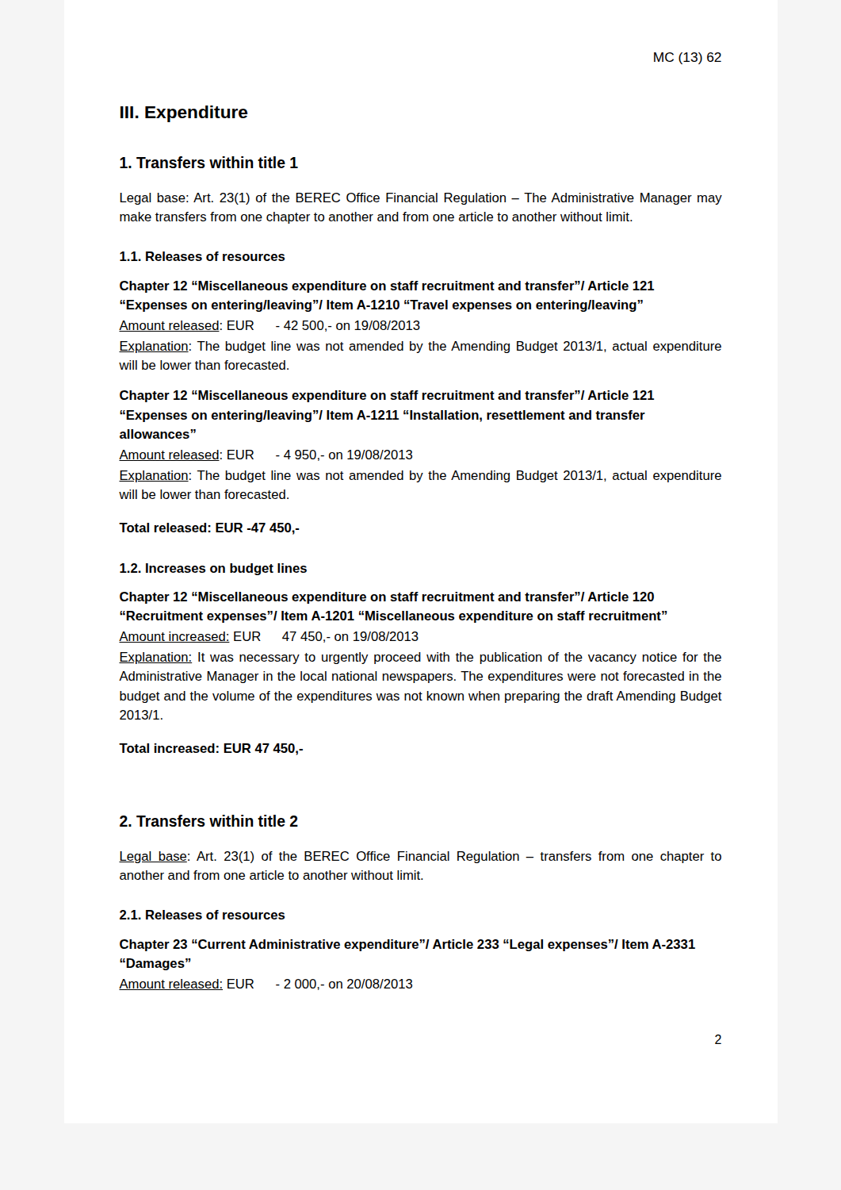MC (13) 62
III. Expenditure
1. Transfers within title 1
Legal base: Art. 23(1) of the BEREC Office Financial Regulation – The Administrative Manager may make transfers from one chapter to another and from one article to another without limit.
1.1. Releases of resources
Chapter 12 “Miscellaneous expenditure on staff recruitment and transfer”/ Article 121 “Expenses on entering/leaving”/ Item A-1210 “Travel expenses on entering/leaving”
Amount released: EUR - 42 500,- on 19/08/2013
Explanation: The budget line was not amended by the Amending Budget 2013/1, actual expenditure will be lower than forecasted.
Chapter 12 “Miscellaneous expenditure on staff recruitment and transfer”/ Article 121 “Expenses on entering/leaving”/ Item A-1211 “Installation, resettlement and transfer allowances”
Amount released: EUR - 4 950,- on 19/08/2013
Explanation: The budget line was not amended by the Amending Budget 2013/1, actual expenditure will be lower than forecasted.
Total released: EUR -47 450,-
1.2. Increases on budget lines
Chapter 12 “Miscellaneous expenditure on staff recruitment and transfer”/ Article 120 “Recruitment expenses”/ Item A-1201 “Miscellaneous expenditure on staff recruitment”
Amount increased: EUR 47 450,- on 19/08/2013
Explanation: It was necessary to urgently proceed with the publication of the vacancy notice for the Administrative Manager in the local national newspapers. The expenditures were not forecasted in the budget and the volume of the expenditures was not known when preparing the draft Amending Budget 2013/1.
Total increased: EUR 47 450,-
2. Transfers within title 2
Legal base: Art. 23(1) of the BEREC Office Financial Regulation – transfers from one chapter to another and from one article to another without limit.
2.1. Releases of resources
Chapter 23 “Current Administrative expenditure”/ Article 233 “Legal expenses”/ Item A-2331 “Damages”
Amount released: EUR - 2 000,- on 20/08/2013
2